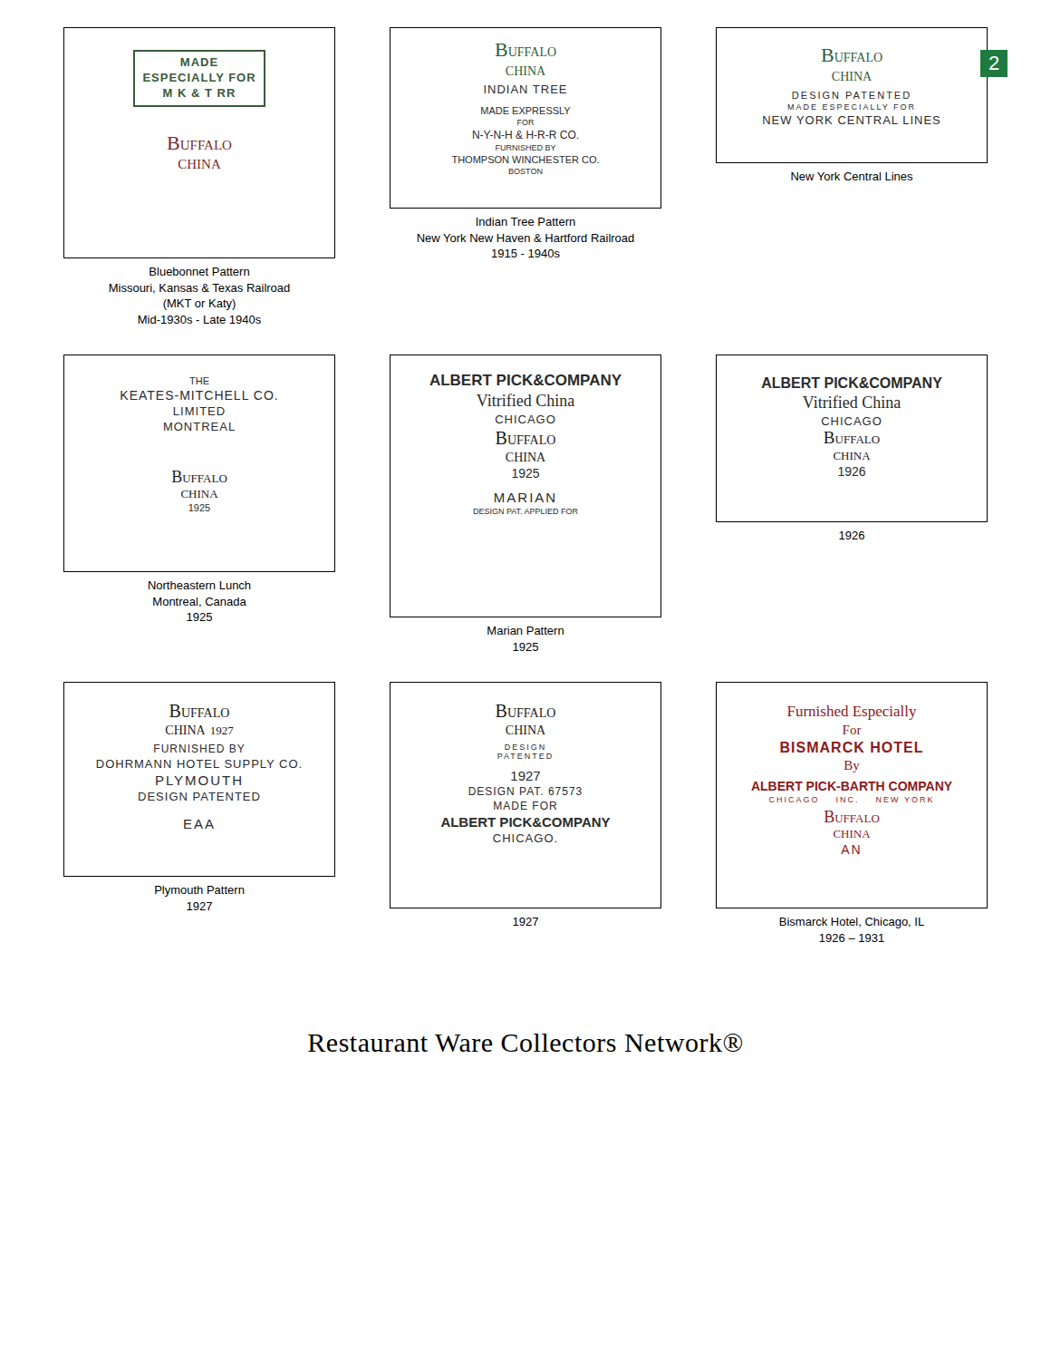2
| MADE ESPECIALLY FOR M K & T RR B UFFALO CHINA Bluebonnet Pattern Missouri, Kansas & Texas Railroad (MKT or Katy) Mid-1930s - Late 1940s | B UFFALO CHINA INDIAN TREE MADE EXPRESSLY FOR N-Y-N-H & H-R-R CO. FURNISHED BY THOMPSON WINCHESTER CO. BOSTON Indian Tree Pattern New York New Haven & Hartford Railroad 1915 - 1940s | B UFFALO CHINA DESIGN PATENTED MADE ESPECIALLY FOR NEW YORK CENTRAL LINES New York Central Lines |
| THE KEATES-MITCHELL CO. LIMITED MONTREAL B UFFALO CHINA 1925 Northeastern Lunch Montreal, Canada 1925 | ALBERT PICK&COMPANY Vitrified China CHICAGO B UFFALO CHINA 1925 MARIAN DESIGN PAT. APPLIED FOR Marian Pattern 1925 | ALBERT PICK&COMPANY Vitrified China CHICAGO B UFFALO CHINA 1926 1926 |
| B UFFALO CHINA 1927 FURNISHED BY DOHRMANN HOTEL SUPPLY CO. PLYMOUTH DESIGN PATENTED EAA Plymouth Pattern 1927 | B UFFALO CHINA DESIGN PATENTED 1927 DESIGN PAT. 67573 MADE FOR ALBERT PICK&COMPANY CHICAGO. 1927 | Furnished Especially For BISMARCK HOTEL By ALBERT PICK-BARTH COMPANY CHICAGO INC. NEW YORK B UFFALO CHINA AN Bismarck Hotel, Chicago, IL 1926 – 1931 |
Restaurant Ware Collectors Network®